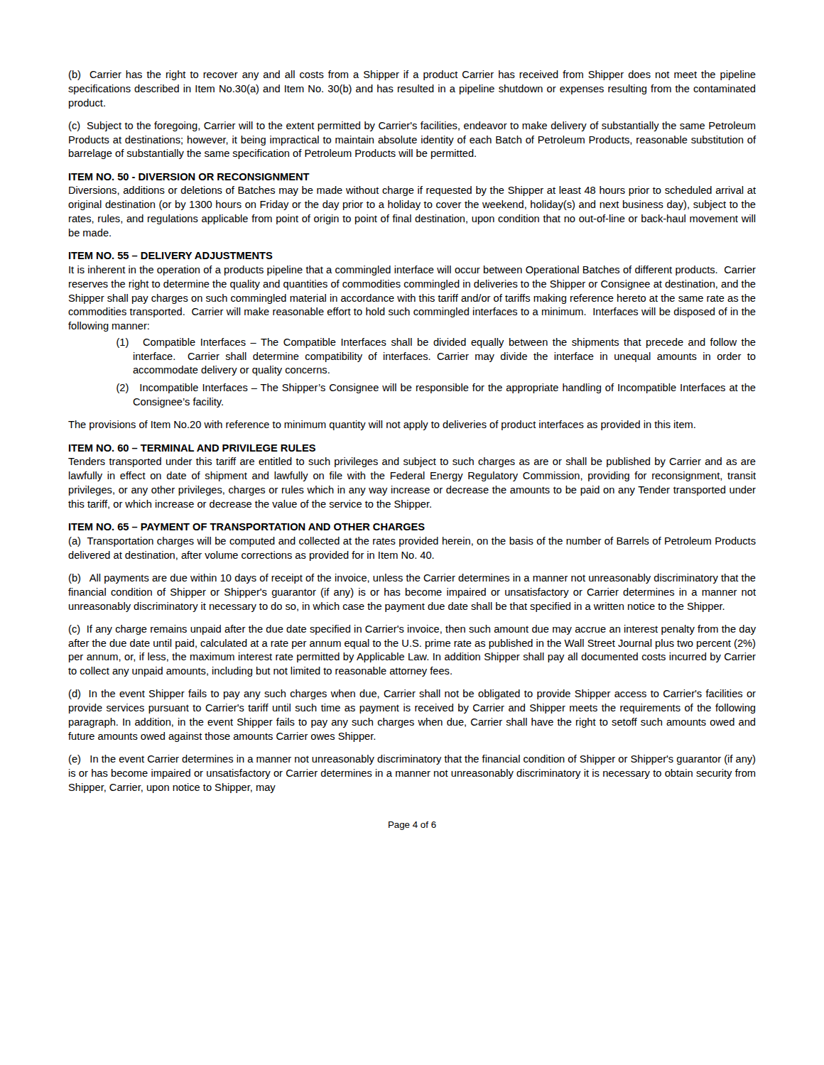(b) Carrier has the right to recover any and all costs from a Shipper if a product Carrier has received from Shipper does not meet the pipeline specifications described in Item No.30(a) and Item No. 30(b) and has resulted in a pipeline shutdown or expenses resulting from the contaminated product.
(c) Subject to the foregoing, Carrier will to the extent permitted by Carrier's facilities, endeavor to make delivery of substantially the same Petroleum Products at destinations; however, it being impractical to maintain absolute identity of each Batch of Petroleum Products, reasonable substitution of barrelage of substantially the same specification of Petroleum Products will be permitted.
ITEM NO. 50 - DIVERSION OR RECONSIGNMENT
Diversions, additions or deletions of Batches may be made without charge if requested by the Shipper at least 48 hours prior to scheduled arrival at original destination (or by 1300 hours on Friday or the day prior to a holiday to cover the weekend, holiday(s) and next business day), subject to the rates, rules, and regulations applicable from point of origin to point of final destination, upon condition that no out-of-line or back-haul movement will be made.
ITEM NO. 55 – DELIVERY ADJUSTMENTS
It is inherent in the operation of a products pipeline that a commingled interface will occur between Operational Batches of different products. Carrier reserves the right to determine the quality and quantities of commodities commingled in deliveries to the Shipper or Consignee at destination, and the Shipper shall pay charges on such commingled material in accordance with this tariff and/or of tariffs making reference hereto at the same rate as the commodities transported. Carrier will make reasonable effort to hold such commingled interfaces to a minimum. Interfaces will be disposed of in the following manner:
(1) Compatible Interfaces – The Compatible Interfaces shall be divided equally between the shipments that precede and follow the interface. Carrier shall determine compatibility of interfaces. Carrier may divide the interface in unequal amounts in order to accommodate delivery or quality concerns.
(2) Incompatible Interfaces – The Shipper’s Consignee will be responsible for the appropriate handling of Incompatible Interfaces at the Consignee’s facility.
The provisions of Item No.20 with reference to minimum quantity will not apply to deliveries of product interfaces as provided in this item.
ITEM NO. 60 – TERMINAL AND PRIVILEGE RULES
Tenders transported under this tariff are entitled to such privileges and subject to such charges as are or shall be published by Carrier and as are lawfully in effect on date of shipment and lawfully on file with the Federal Energy Regulatory Commission, providing for reconsignment, transit privileges, or any other privileges, charges or rules which in any way increase or decrease the amounts to be paid on any Tender transported under this tariff, or which increase or decrease the value of the service to the Shipper.
ITEM NO. 65 – PAYMENT OF TRANSPORTATION AND OTHER CHARGES
(a) Transportation charges will be computed and collected at the rates provided herein, on the basis of the number of Barrels of Petroleum Products delivered at destination, after volume corrections as provided for in Item No. 40.
(b) All payments are due within 10 days of receipt of the invoice, unless the Carrier determines in a manner not unreasonably discriminatory that the financial condition of Shipper or Shipper's guarantor (if any) is or has become impaired or unsatisfactory or Carrier determines in a manner not unreasonably discriminatory it necessary to do so, in which case the payment due date shall be that specified in a written notice to the Shipper.
(c) If any charge remains unpaid after the due date specified in Carrier's invoice, then such amount due may accrue an interest penalty from the day after the due date until paid, calculated at a rate per annum equal to the U.S. prime rate as published in the Wall Street Journal plus two percent (2%) per annum, or, if less, the maximum interest rate permitted by Applicable Law. In addition Shipper shall pay all documented costs incurred by Carrier to collect any unpaid amounts, including but not limited to reasonable attorney fees.
(d) In the event Shipper fails to pay any such charges when due, Carrier shall not be obligated to provide Shipper access to Carrier's facilities or provide services pursuant to Carrier's tariff until such time as payment is received by Carrier and Shipper meets the requirements of the following paragraph. In addition, in the event Shipper fails to pay any such charges when due, Carrier shall have the right to setoff such amounts owed and future amounts owed against those amounts Carrier owes Shipper.
(e) In the event Carrier determines in a manner not unreasonably discriminatory that the financial condition of Shipper or Shipper's guarantor (if any) is or has become impaired or unsatisfactory or Carrier determines in a manner not unreasonably discriminatory it is necessary to obtain security from Shipper, Carrier, upon notice to Shipper, may
Page 4 of 6